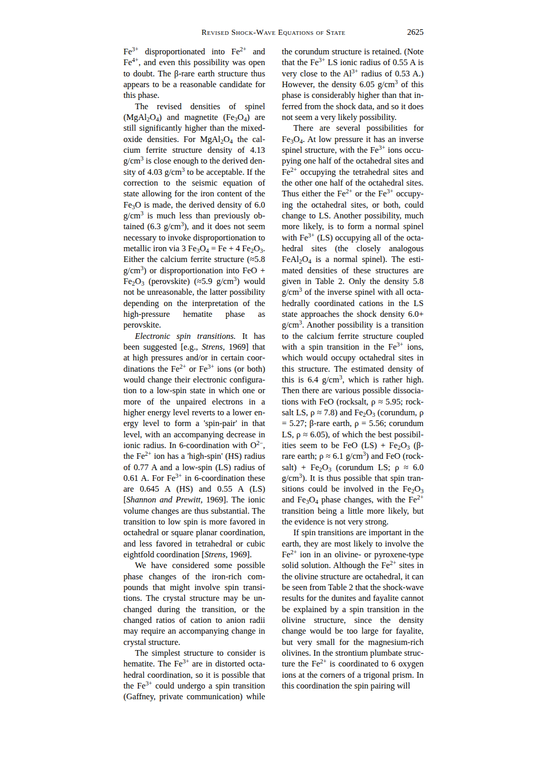Revised Shock-Wave Equations of State 2625
Fe3+ disproportionated into Fe2+ and Fe4+, and even this possibility was open to doubt. The β-rare earth structure thus appears to be a reasonable candidate for this phase.
The revised densities of spinel (MgAl2 O4) and magnetite (Fe3 O4) are still significantly higher than the mixed-oxide densities. For MgAl2 O4 the calcium ferrite structure density of 4.13 g/cm3 is close enough to the derived density of 4.03 g/cm3 to be acceptable. If the correction to the seismic equation of state allowing for the iron content of the Fe3 O is made, the derived density of 6.0 g/cm3 is much less than previously obtained (6.3 g/cm3), and it does not seem necessary to invoke disproportionation to metallic iron via 3 Fe3 O4 = Fe + 4 Fe2 O3. Either the calcium ferrite structure (≈5.8 g/cm3) or disproportionation into FeO + Fe2 O3 (perovskite) (≈5.9 g/cm3) would not be unreasonable, the latter possibility depending on the interpretation of the high-pressure hematite phase as perovskite.
Electronic spin transitions. It has been suggested [e.g., Strens, 1969] that at high pressures and/or in certain coordinations the Fe2+ or Fe3+ ions (or both) would change their electronic configuration to a low-spin state in which one or more of the unpaired electrons in a higher energy level reverts to a lower energy level to form a 'spin-pair' in that level, with an accompanying decrease in ionic radius. In 6-coordination with O2−, the Fe2+ ion has a 'high-spin' (HS) radius of 0.77 A and a low-spin (LS) radius of 0.61 A. For Fe3+ in 6-coordination these are 0.645 A (HS) and 0.55 A (LS) [Shannon and Prewitt, 1969]. The ionic volume changes are thus substantial. The transition to low spin is more favored in octahedral or square planar coordination, and less favored in tetrahedral or cubic eightfold coordination [Strens, 1969].
We have considered some possible phase changes of the iron-rich compounds that might involve spin transitions. The crystal structure may be unchanged during the transition, or the changed ratios of cation to anion radii may require an accompanying change in crystal structure.
The simplest structure to consider is hematite. The Fe3+ are in distorted octahedral coordination, so it is possible that the Fe3+ could undergo a spin transition (Gaffney, private communication) while the corundum structure is retained. (Note that the Fe3+ LS ionic radius of 0.55 A is very close to the Al3+ radius of 0.53 A.) However, the density 6.05 g/cm3 of this phase is considerably higher than that inferred from the shock data, and so it does not seem a very likely possibility.
There are several possibilities for Fe3 O4. At low pressure it has an inverse spinel structure, with the Fe3+ ions occupying one half of the octahedral sites and Fe2+ occupying the tetrahedral sites and the other one half of the octahedral sites. Thus either the Fe2+ or the Fe3+ occupying the octahedral sites, or both, could change to LS. Another possibility, much more likely, is to form a normal spinel with Fe3+ (LS) occupying all of the octahedral sites (the closely analogous FeAl2 O4 is a normal spinel). The estimated densities of these structures are given in Table 2. Only the density 5.8 g/cm3 of the inverse spinel with all octahedrally coordinated cations in the LS state approaches the shock density 6.0+ g/cm3. Another possibility is a transition to the calcium ferrite structure coupled with a spin transition in the Fe3+ ions, which would occupy octahedral sites in this structure. The estimated density of this is 6.4 g/cm3, which is rather high. Then there are various possible dissociations with FeO (rocksalt, ρ ≈ 5.95; rocksalt LS, ρ ≈ 7.8) and Fe2 O3 (corundum, ρ = 5.27; β-rare earth, ρ = 5.56; corundum LS, ρ ≈ 6.05), of which the best possibilities seem to be FeO (LS) + Fe2 O3 (β-rare earth; ρ ≈ 6.1 g/cm3) and FeO (rocksalt) + Fe2 O3 (corundum LS; ρ ≈ 6.0 g/cm3). It is thus possible that spin transitions could be involved in the Fe2 O3 and Fe3 O4 phase changes, with the Fe2+ transition being a little more likely, but the evidence is not very strong.
If spin transitions are important in the earth, they are most likely to involve the Fe2+ ion in an olivine- or pyroxene-type solid solution. Although the Fe2+ sites in the olivine structure are octahedral, it can be seen from Table 2 that the shock-wave results for the dunites and fayalite cannot be explained by a spin transition in the olivine structure, since the density change would be too large for fayalite, but very small for the magnesium-rich olivines. In the strontium plumbate structure the Fe2+ is coordinated to 6 oxygen ions at the corners of a trigonal prism. In this coordination the spin pairing will